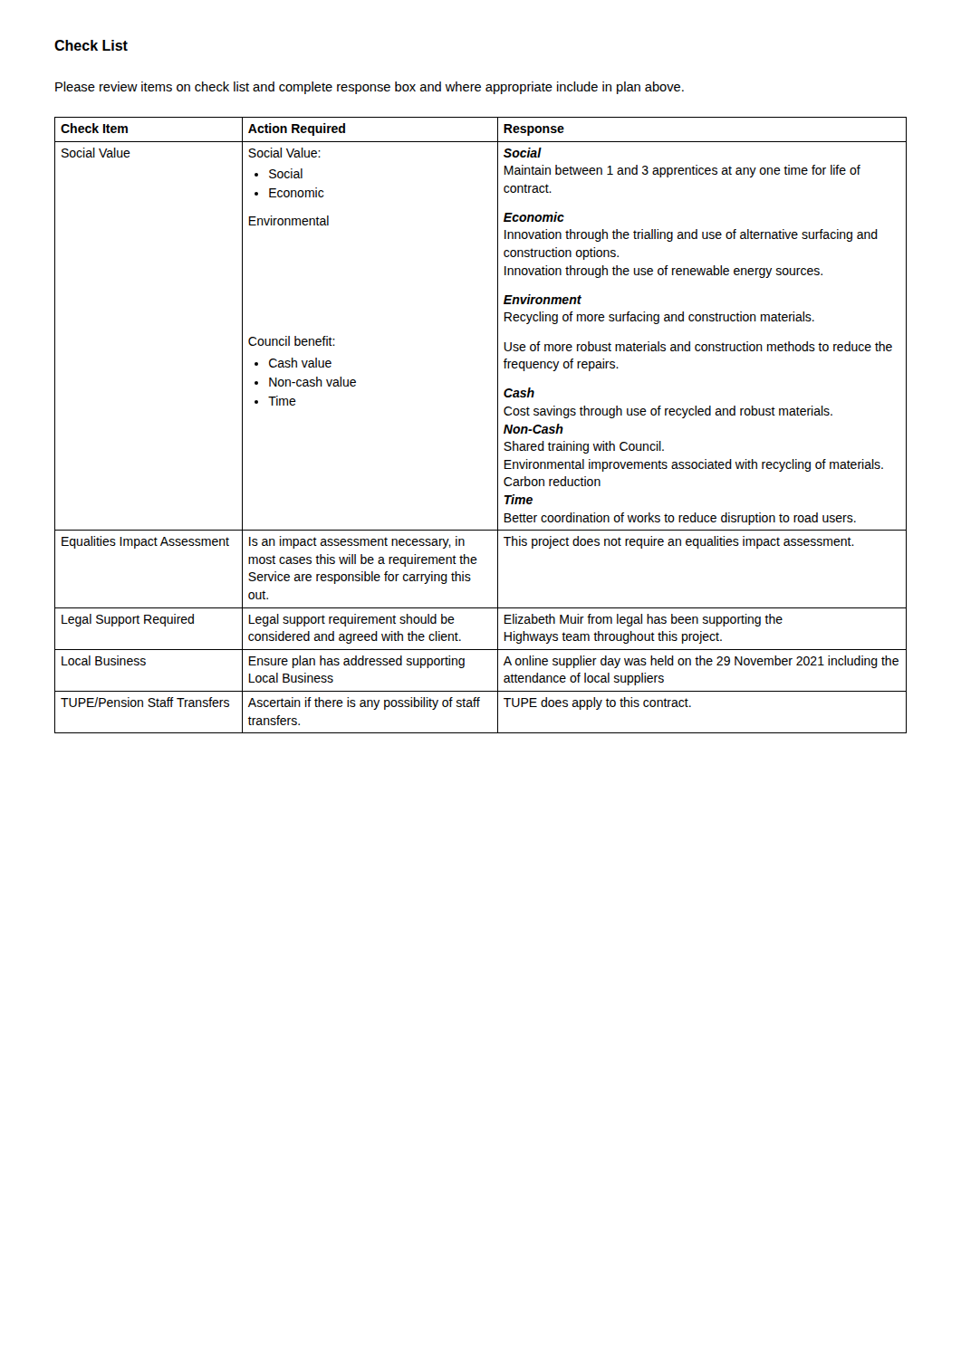Check List
Please review items on check list and complete response box and where appropriate include in plan above.
| Check Item | Action Required | Response |
| --- | --- | --- |
| Social Value | Social Value: Social Economic Environmental Council benefit: Cash value Non-cash value Time | Social Maintain between 1 and 3 apprentices at any one time for life of contract. Economic Innovation through the trialling and use of alternative surfacing and construction options. Innovation through the use of renewable energy sources. Environment Recycling of more surfacing and construction materials. Use of more robust materials and construction methods to reduce the frequency of repairs. Cash Cost savings through use of recycled and robust materials. Non-Cash Shared training with Council. Environmental improvements associated with recycling of materials. Carbon reduction Time Better coordination of works to reduce disruption to road users. |
| Equalities Impact Assessment | Is an impact assessment necessary, in most cases this will be a requirement the Service are responsible for carrying this out. | This project does not require an equalities impact assessment. |
| Legal Support Required | Legal support requirement should be considered and agreed with the client. | Elizabeth Muir from legal has been supporting the Highways team throughout this project. |
| Local Business | Ensure plan has addressed supporting Local Business | A online supplier day was held on the 29 November 2021 including the attendance of local suppliers |
| TUPE/Pension Staff Transfers | Ascertain if there is any possibility of staff transfers. | TUPE does apply to this contract. |